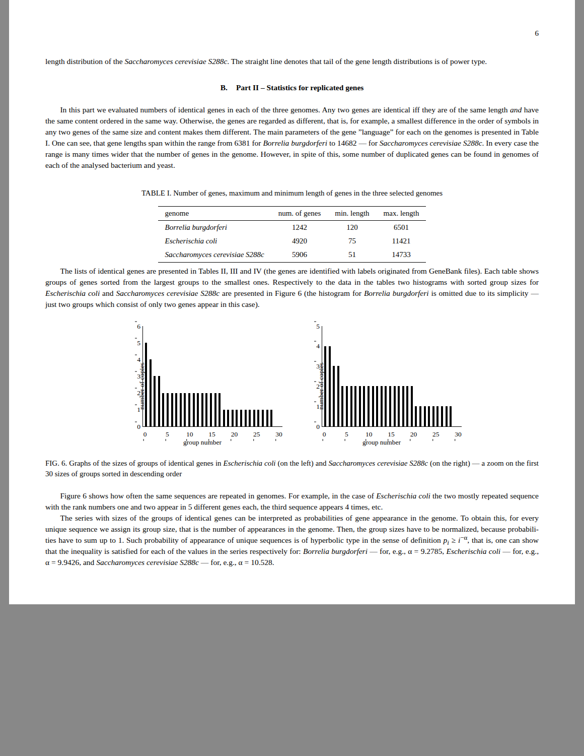6
length distribution of the Saccharomyces cerevisiae S288c. The straight line denotes that tail of the gene length distributions is of power type.
B. Part II – Statistics for replicated genes
In this part we evaluated numbers of identical genes in each of the three genomes. Any two genes are identical iff they are of the same length and have the same content ordered in the same way. Otherwise, the genes are regarded as different, that is, for example, a smallest difference in the order of symbols in any two genes of the same size and content makes them different. The main parameters of the gene ”language” for each on the genomes is presented in Table I. One can see, that gene lengths span within the range from 6381 for Borrelia burgdorferi to 14682 — for Saccharomyces cerevisiae S288c. In every case the range is many times wider that the number of genes in the genome. However, in spite of this, some number of duplicated genes can be found in genomes of each of the analysed bacterium and yeast.
TABLE I. Number of genes, maximum and minimum length of genes in the three selected genomes
| genome | num. of genes | min. length | max. length |
| --- | --- | --- | --- |
| Borrelia burgdorferi | 1242 | 120 | 6501 |
| Escherischia coli | 4920 | 75 | 11421 |
| Saccharomyces cerevisiae S288c | 5906 | 51 | 14733 |
The lists of identical genes are presented in Tables II, III and IV (the genes are identified with labels originated from GeneBank files). Each table shows groups of genes sorted from the largest groups to the smallest ones. Respectively to the data in the tables two histograms with sorted group sizes for Escherischia coli and Saccharomyces cerevisiae S288c are presented in Figure 6 (the histogram for Borrelia burgdorferi is omitted due to its simplicity — just two groups which consist of only two genes appear in this case).
number of copies
0
1
2
3
4
5
6
0
5
10
15
20
25
30
group number
number of copies
0
1
2
3
4
5
0
5
10
15
20
25
30
group number
FIG. 6. Graphs of the sizes of groups of identical genes in Escherischia coli (on the left) and Saccharomyces cerevisiae S288c (on the right) — a zoom on the first 30 sizes of groups sorted in descending order
Figure 6 shows how often the same sequences are repeated in genomes. For example, in the case of Escherischia coli the two mostly repeated sequence with the rank numbers one and two appear in 5 different genes each, the third sequence appears 4 times, etc.
The series with sizes of the groups of identical genes can be interpreted as probabilities of gene appearance in the genome. To obtain this, for every unique sequence we assign its group size, that is the number of appearances in the genome. Then, the group sizes have to be normalized, because probabilities have to sum up to 1. Such probability of appearance of unique sequences is of hyperbolic type in the sense of definition pi ≥ i−α, that is, one can show that the inequality is satisfied for each of the values in the series respectively for: Borrelia burgdorferi — for, e.g., α = 9.2785, Escherischia coli — for, e.g., α = 9.9426, and Saccharomyces cerevisiae S288c — for, e.g., α = 10.528.